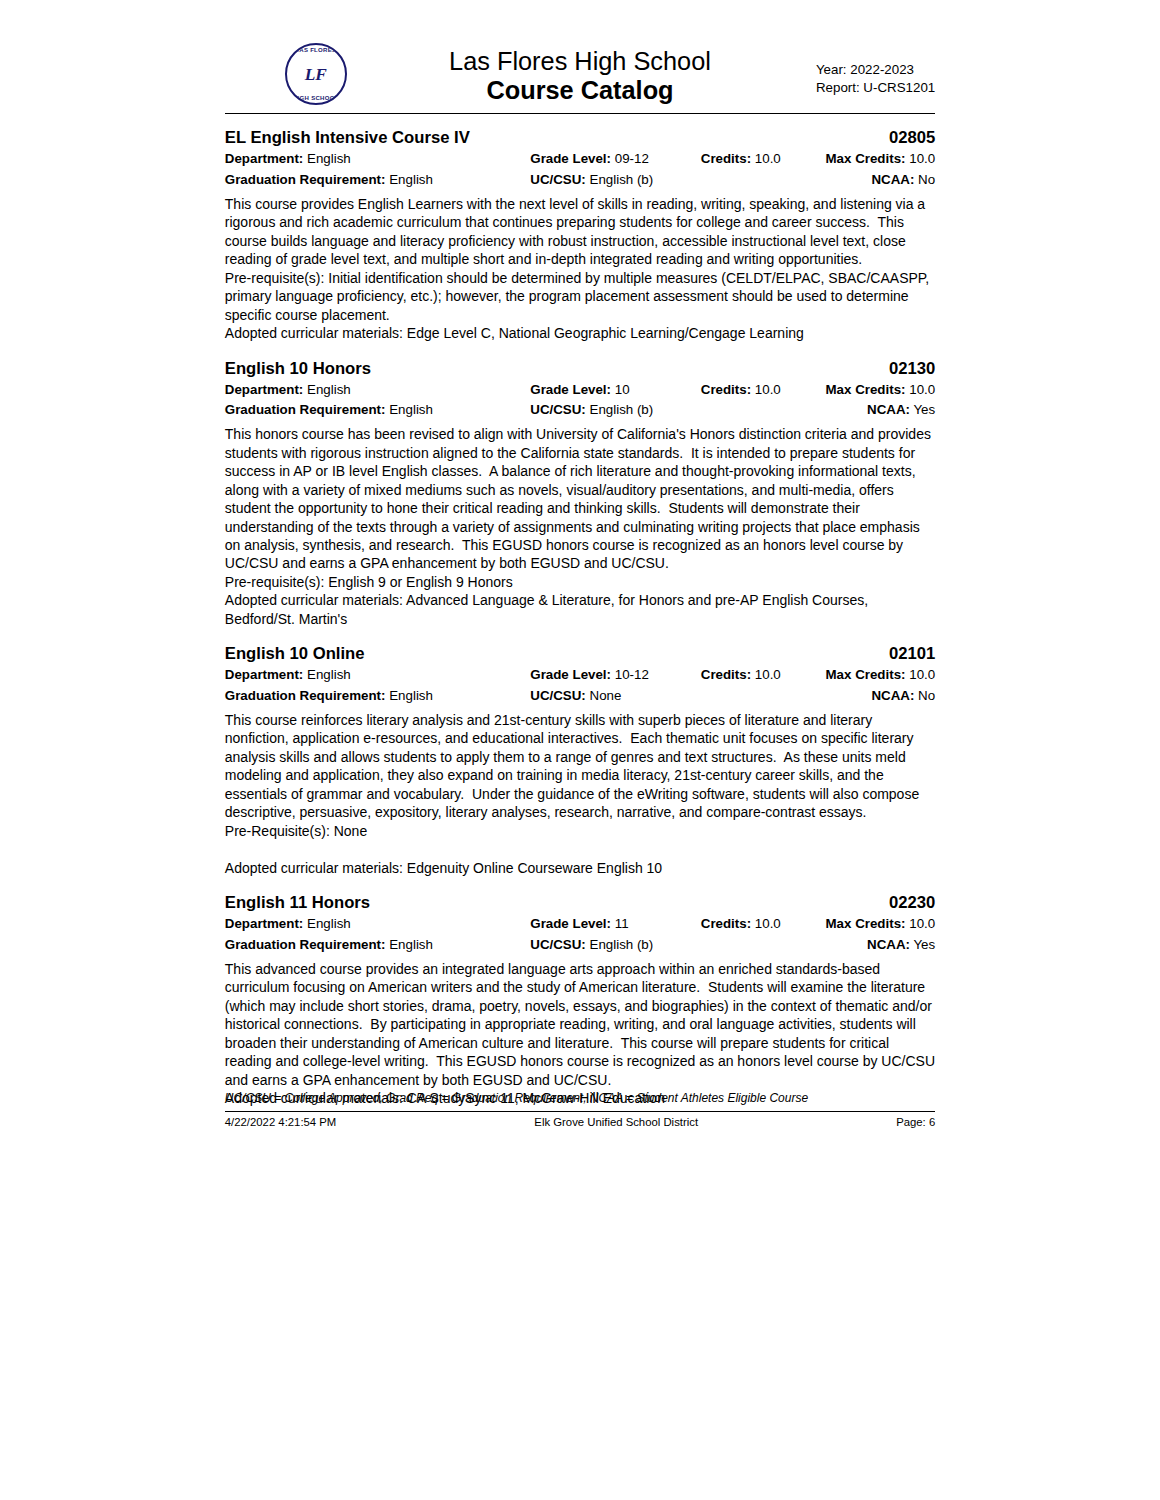LAS FLORES LF HIGH SCHOOL
Las Flores High School
Course Catalog
Year: 2022-2023
Report: U-CRS1201
EL English Intensive Course IV 02805
Department: English
Grade Level: 09-12
Credits: 10.0
Max Credits: 10.0
Graduation Requirement: English
UC/CSU: English (b)
NCAA: No
This course provides English Learners with the next level of skills in reading, writing, speaking, and listening via a rigorous and rich academic curriculum that continues preparing students for college and career success. This course builds language and literacy proficiency with robust instruction, accessible instructional level text, close reading of grade level text, and multiple short and in-depth integrated reading and writing opportunities.
Pre-requisite(s): Initial identification should be determined by multiple measures (CELDT/ELPAC, SBAC/CAASPP, primary language proficiency, etc.); however, the program placement assessment should be used to determine specific course placement.
Adopted curricular materials: Edge Level C, National Geographic Learning/Cengage Learning
English 10 Honors 02130
Department: English
Grade Level: 10
Credits: 10.0
Max Credits: 10.0
Graduation Requirement: English
UC/CSU: English (b)
NCAA: Yes
This honors course has been revised to align with University of California's Honors distinction criteria and provides students with rigorous instruction aligned to the California state standards. It is intended to prepare students for success in AP or IB level English classes. A balance of rich literature and thought-provoking informational texts, along with a variety of mixed mediums such as novels, visual/auditory presentations, and multi-media, offers student the opportunity to hone their critical reading and thinking skills. Students will demonstrate their understanding of the texts through a variety of assignments and culminating writing projects that place emphasis on analysis, synthesis, and research. This EGUSD honors course is recognized as an honors level course by UC/CSU and earns a GPA enhancement by both EGUSD and UC/CSU.
Pre-requisite(s): English 9 or English 9 Honors
Adopted curricular materials: Advanced Language & Literature, for Honors and pre-AP English Courses, Bedford/St. Martin's
English 10 Online 02101
Department: English
Grade Level: 10-12
Credits: 10.0
Max Credits: 10.0
Graduation Requirement: English
UC/CSU: None
NCAA: No
This course reinforces literary analysis and 21st-century skills with superb pieces of literature and literary nonfiction, application e-resources, and educational interactives. Each thematic unit focuses on specific literary analysis skills and allows students to apply them to a range of genres and text structures. As these units meld modeling and application, they also expand on training in media literacy, 21st-century career skills, and the essentials of grammar and vocabulary. Under the guidance of the eWriting software, students will also compose descriptive, persuasive, expository, literary analyses, research, narrative, and compare-contrast essays.
Pre-Requisite(s): None
Adopted curricular materials: Edgenuity Online Courseware English 10
English 11 Honors 02230
Department: English
Grade Level: 11
Credits: 10.0
Max Credits: 10.0
Graduation Requirement: English
UC/CSU: English (b)
NCAA: Yes
This advanced course provides an integrated language arts approach within an enriched standards-based curriculum focusing on American writers and the study of American literature. Students will examine the literature (which may include short stories, drama, poetry, novels, essays, and biographies) in the context of thematic and/or historical connections. By participating in appropriate reading, writing, and oral language activities, students will broaden their understanding of American culture and literature. This course will prepare students for critical reading and college-level writing. This EGUSD honors course is recognized as an honors level course by UC/CSU and earns a GPA enhancement by both EGUSD and UC/CSU.
Adopted curricular materials: CA StudySync 11, McGraw-Hill Education
UC/CSU = College Approved, Grad Req = Graduation Requirement, NCAA = Student Athletes Eligible Course
4/22/2022 4:21:54 PM Elk Grove Unified School District Page: 6